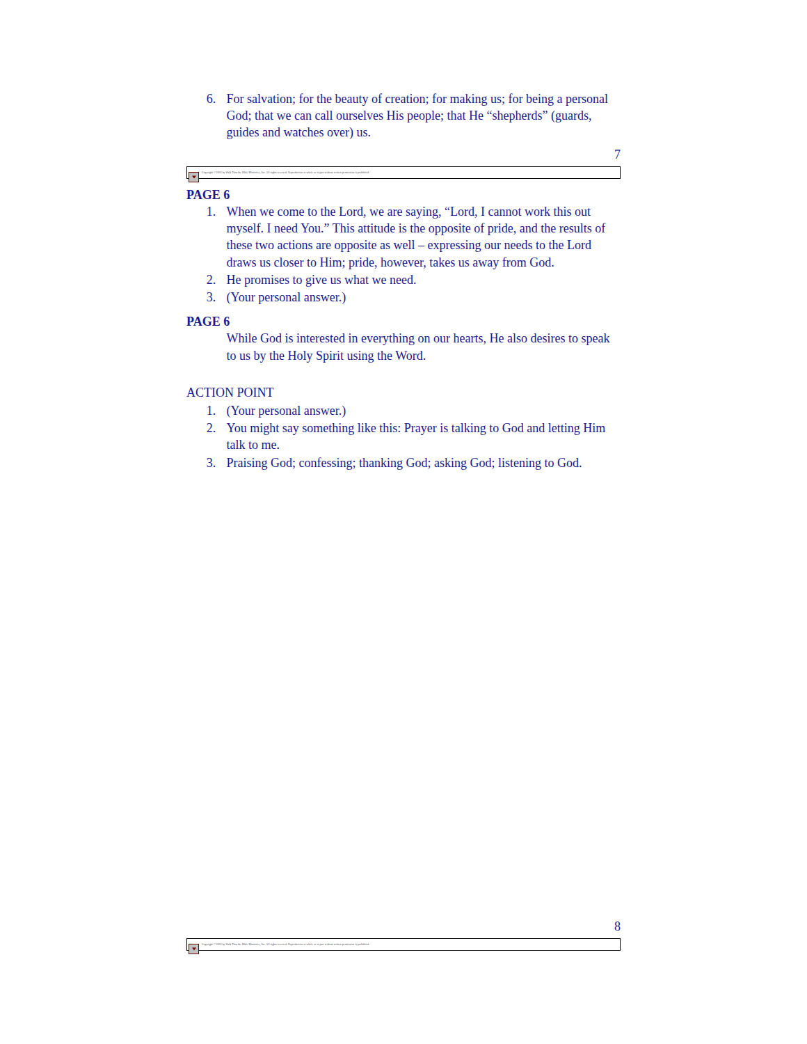6. For salvation; for the beauty of creation; for making us; for being a personal God; that we can call ourselves His people; that He “shepherds” (guards, guides and watches over) us.
7
Copyright © 2003 by Walk Thru the Bible Ministries, Inc. All rights reserved. Reproduction in whole or in part without written permission is prohibited.
PAGE 6
1. When we come to the Lord, we are saying, “Lord, I cannot work this out myself. I need You.” This attitude is the opposite of pride, and the results of these two actions are opposite as well – expressing our needs to the Lord draws us closer to Him; pride, however, takes us away from God.
2. He promises to give us what we need.
3. (Your personal answer.)
PAGE 6
While God is interested in everything on our hearts, He also desires to speak to us by the Holy Spirit using the Word.
ACTION POINT
1. (Your personal answer.)
2. You might say something like this: Prayer is talking to God and letting Him talk to me.
3. Praising God; confessing; thanking God; asking God; listening to God.
8
Copyright © 2003 by Walk Thru the Bible Ministries, Inc. All rights reserved. Reproduction in whole or in part without written permission is prohibited.